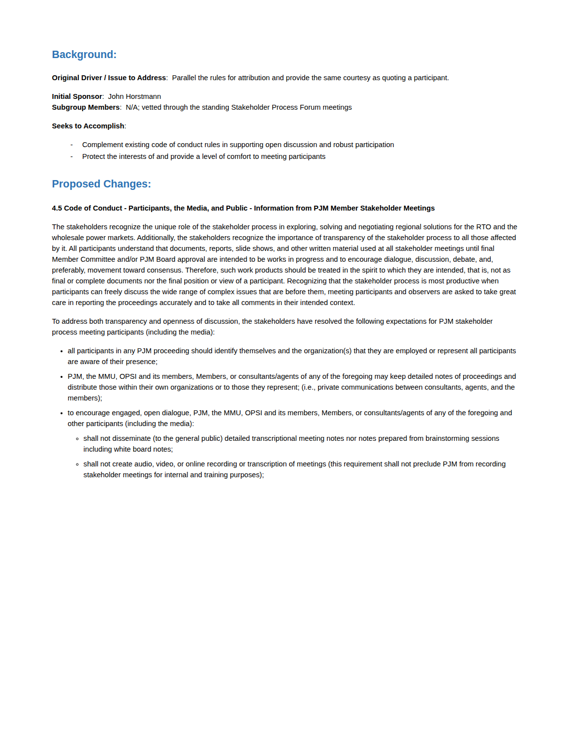Background:
Original Driver / Issue to Address: Parallel the rules for attribution and provide the same courtesy as quoting a participant.
Initial Sponsor: John Horstmann
Subgroup Members: N/A; vetted through the standing Stakeholder Process Forum meetings
Seeks to Accomplish:
Complement existing code of conduct rules in supporting open discussion and robust participation
Protect the interests of and provide a level of comfort to meeting participants
Proposed Changes:
4.5 Code of Conduct - Participants, the Media, and Public - Information from PJM Member Stakeholder Meetings
The stakeholders recognize the unique role of the stakeholder process in exploring, solving and negotiating regional solutions for the RTO and the wholesale power markets. Additionally, the stakeholders recognize the importance of transparency of the stakeholder process to all those affected by it. All participants understand that documents, reports, slide shows, and other written material used at all stakeholder meetings until final Member Committee and/or PJM Board approval are intended to be works in progress and to encourage dialogue, discussion, debate, and, preferably, movement toward consensus. Therefore, such work products should be treated in the spirit to which they are intended, that is, not as final or complete documents nor the final position or view of a participant. Recognizing that the stakeholder process is most productive when participants can freely discuss the wide range of complex issues that are before them, meeting participants and observers are asked to take great care in reporting the proceedings accurately and to take all comments in their intended context.
To address both transparency and openness of discussion, the stakeholders have resolved the following expectations for PJM stakeholder process meeting participants (including the media):
all participants in any PJM proceeding should identify themselves and the organization(s) that they are employed or represent all participants are aware of their presence;
PJM, the MMU, OPSI and its members, Members, or consultants/agents of any of the foregoing may keep detailed notes of proceedings and distribute those within their own organizations or to those they represent; (i.e., private communications between consultants, agents, and the members);
to encourage engaged, open dialogue, PJM, the MMU, OPSI and its members, Members, or consultants/agents of any of the foregoing and other participants (including the media):
shall not disseminate (to the general public) detailed transcriptional meeting notes nor notes prepared from brainstorming sessions including white board notes;
shall not create audio, video, or online recording or transcription of meetings (this requirement shall not preclude PJM from recording stakeholder meetings for internal and training purposes);